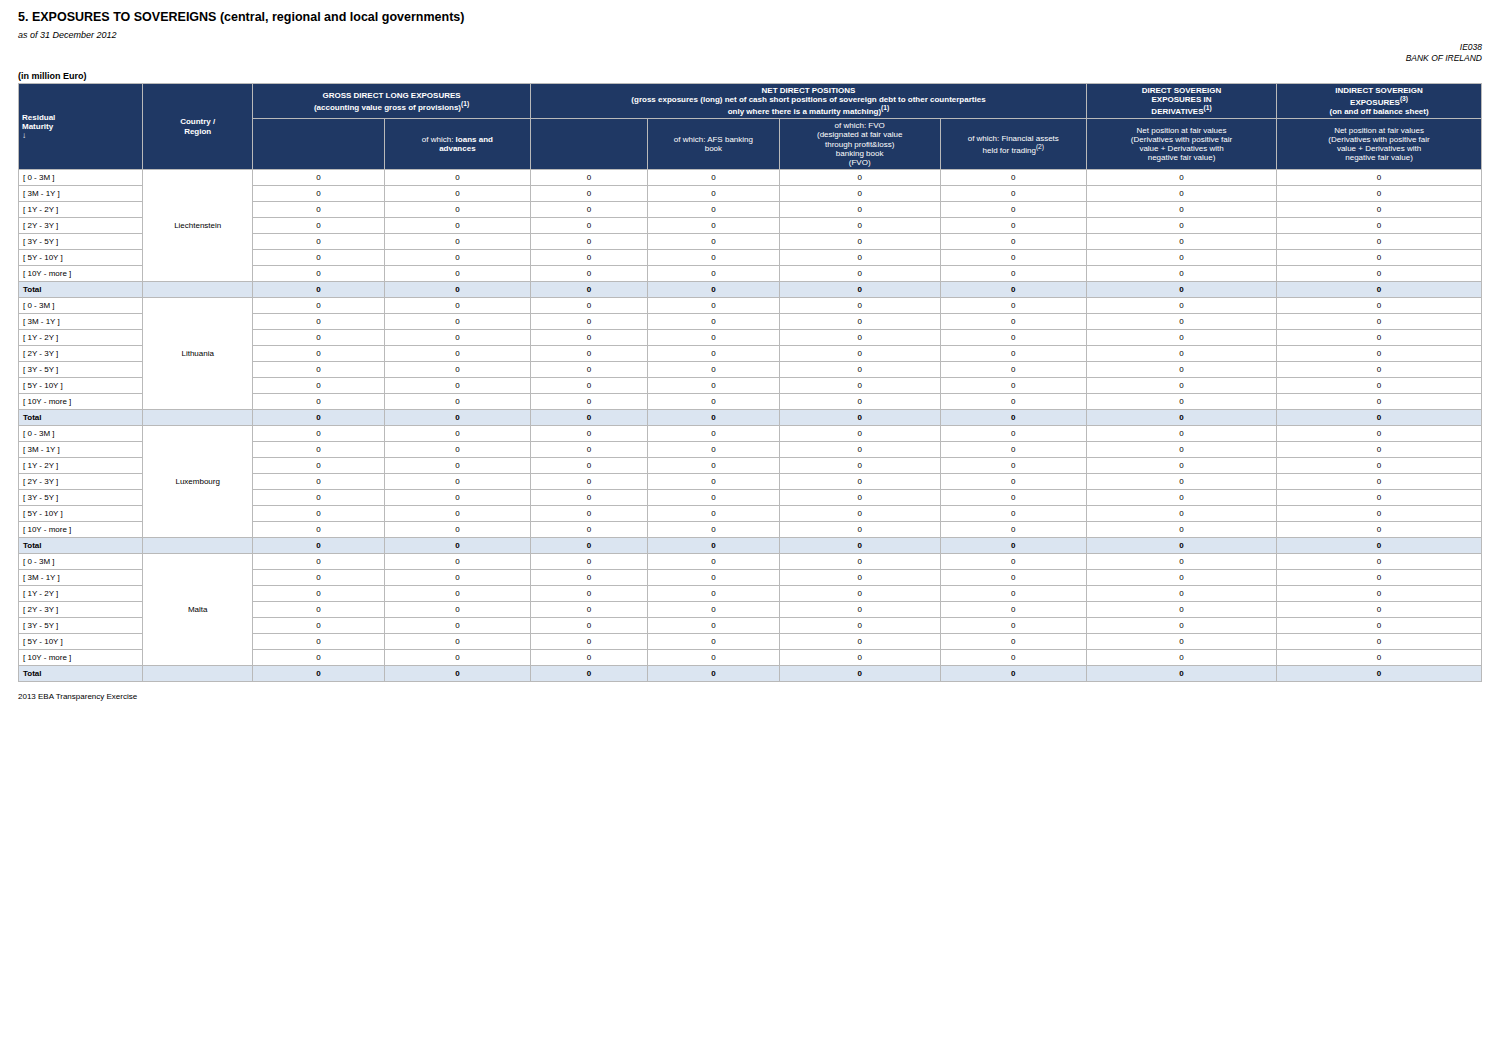5. EXPOSURES TO SOVEREIGNS (central, regional and local governments)
as of 31 December 2012
IE038
BANK OF IRELAND
(in million Euro)
| Residual Maturity ↓ | Country / Region | GROSS DIRECT LONG EXPOSURES (accounting value gross of provisions) (1) | NET DIRECT POSITIONS (gross exposures (long) net of cash short positions of sovereign debt to other counterparties only where there is a maturity matching) (1) | DIRECT SOVEREIGN EXPOSURES IN DERIVATIVES (1) | INDIRECT SOVEREIGN EXPOSURES (3) (on and off balance sheet) |
| --- | --- | --- | --- | --- | --- |
| | of which: loans and advances | | of which: AFS banking book | of which: FVO (designated at fair value through profit&loss) banking book (FVO) | of which: Financial assets held for trading (2) |
| Net position at fair values (Derivatives with positive fair value + Derivatives with negative fair value) | Net position at fair values (Derivatives with positive fair value + Derivatives with negative fair value) |
| [ 0 - 3M ] | Liechtenstein | 0 | 0 | 0 | 0 | 0 | 0 | 0 | 0 |
| [ 3M - 1Y ] | 0 | 0 | 0 | 0 | 0 | 0 | 0 | 0 |
| [ 1Y - 2Y ] | 0 | 0 | 0 | 0 | 0 | 0 | 0 | 0 |
| [ 2Y - 3Y ] | 0 | 0 | 0 | 0 | 0 | 0 | 0 | 0 |
| [ 3Y - 5Y ] | 0 | 0 | 0 | 0 | 0 | 0 | 0 | 0 |
| [ 5Y - 10Y ] | 0 | 0 | 0 | 0 | 0 | 0 | 0 | 0 |
| [ 10Y - more ] | 0 | 0 | 0 | 0 | 0 | 0 | 0 | 0 |
| Total | | 0 | 0 | 0 | 0 | 0 | 0 | 0 | 0 |
| [ 0 - 3M ] | Lithuania | 0 | 0 | 0 | 0 | 0 | 0 | 0 | 0 |
| [ 3M - 1Y ] | 0 | 0 | 0 | 0 | 0 | 0 | 0 | 0 |
| [ 1Y - 2Y ] | 0 | 0 | 0 | 0 | 0 | 0 | 0 | 0 |
| [ 2Y - 3Y ] | 0 | 0 | 0 | 0 | 0 | 0 | 0 | 0 |
| [ 3Y - 5Y ] | 0 | 0 | 0 | 0 | 0 | 0 | 0 | 0 |
| [ 5Y - 10Y ] | 0 | 0 | 0 | 0 | 0 | 0 | 0 | 0 |
| [ 10Y - more ] | 0 | 0 | 0 | 0 | 0 | 0 | 0 | 0 |
| Total | | 0 | 0 | 0 | 0 | 0 | 0 | 0 | 0 |
| [ 0 - 3M ] | Luxembourg | 0 | 0 | 0 | 0 | 0 | 0 | 0 | 0 |
| [ 3M - 1Y ] | 0 | 0 | 0 | 0 | 0 | 0 | 0 | 0 |
| [ 1Y - 2Y ] | 0 | 0 | 0 | 0 | 0 | 0 | 0 | 0 |
| [ 2Y - 3Y ] | 0 | 0 | 0 | 0 | 0 | 0 | 0 | 0 |
| [ 3Y - 5Y ] | 0 | 0 | 0 | 0 | 0 | 0 | 0 | 0 |
| [ 5Y - 10Y ] | 0 | 0 | 0 | 0 | 0 | 0 | 0 | 0 |
| [ 10Y - more ] | 0 | 0 | 0 | 0 | 0 | 0 | 0 | 0 |
| Total | | 0 | 0 | 0 | 0 | 0 | 0 | 0 | 0 |
| [ 0 - 3M ] | Malta | 0 | 0 | 0 | 0 | 0 | 0 | 0 | 0 |
| [ 3M - 1Y ] | 0 | 0 | 0 | 0 | 0 | 0 | 0 | 0 |
| [ 1Y - 2Y ] | 0 | 0 | 0 | 0 | 0 | 0 | 0 | 0 |
| [ 2Y - 3Y ] | 0 | 0 | 0 | 0 | 0 | 0 | 0 | 0 |
| [ 3Y - 5Y ] | 0 | 0 | 0 | 0 | 0 | 0 | 0 | 0 |
| [ 5Y - 10Y ] | 0 | 0 | 0 | 0 | 0 | 0 | 0 | 0 |
| [ 10Y - more ] | 0 | 0 | 0 | 0 | 0 | 0 | 0 | 0 |
| Total | | 0 | 0 | 0 | 0 | 0 | 0 | 0 | 0 |
2013 EBA Transparency Exercise